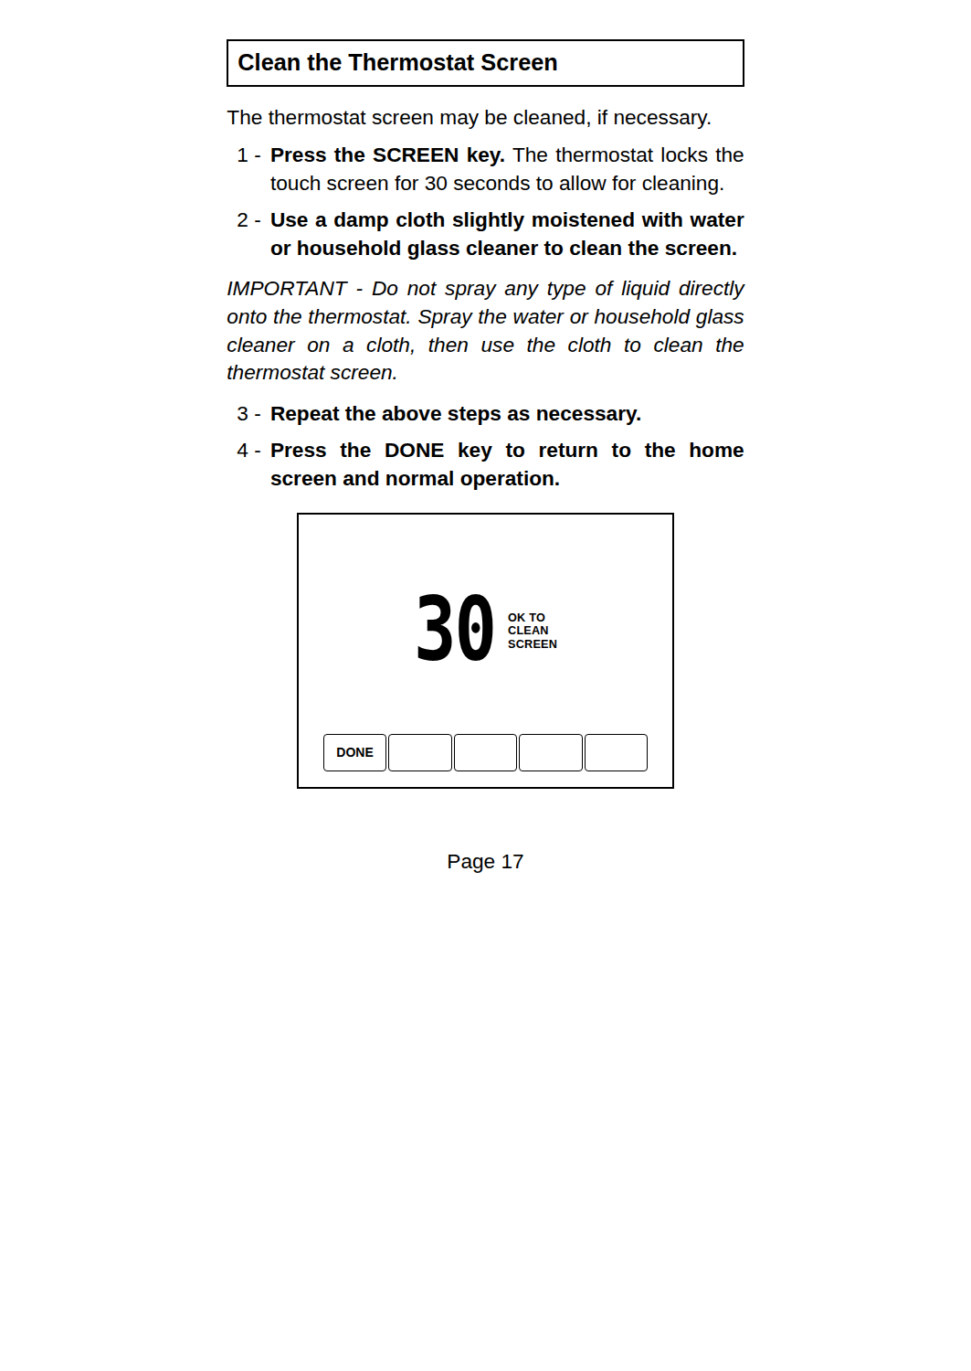Clean the Thermostat Screen
The thermostat screen may be cleaned, if necessary.
1 - Press the SCREEN key. The thermostat locks the touch screen for 30 seconds to allow for cleaning.
2 - Use a damp cloth slightly moistened with water or household glass cleaner to clean the screen.
IMPORTANT - Do not spray any type of liquid directly onto the thermostat. Spray the water or household glass cleaner on a cloth, then use the cloth to clean the thermostat screen.
3 - Repeat the above steps as necessary.
4 - Press the DONE key to return to the home screen and normal operation.
30
OK TO
CLEAN
SCREEN
DONE
Page 17